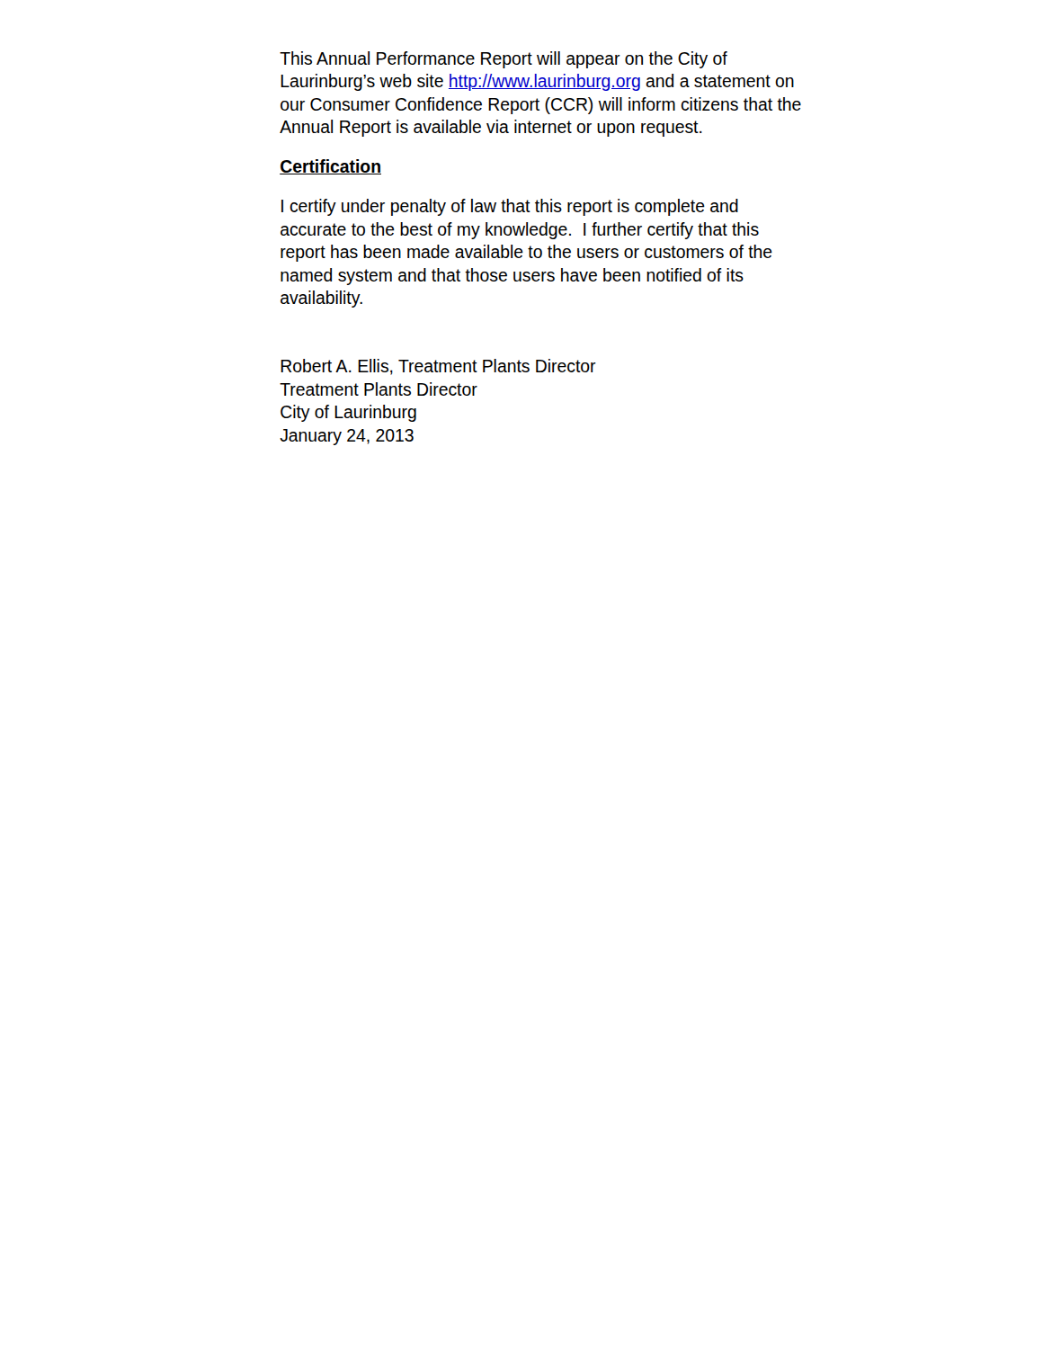This Annual Performance Report will appear on the City of Laurinburg’s web site http://www.laurinburg.org and a statement on our Consumer Confidence Report (CCR) will inform citizens that the Annual Report is available via internet or upon request.
Certification
I certify under penalty of law that this report is complete and accurate to the best of my knowledge. I further certify that this report has been made available to the users or customers of the named system and that those users have been notified of its availability.
Robert A. Ellis, Treatment Plants Director
Treatment Plants Director
City of Laurinburg
January 24, 2013